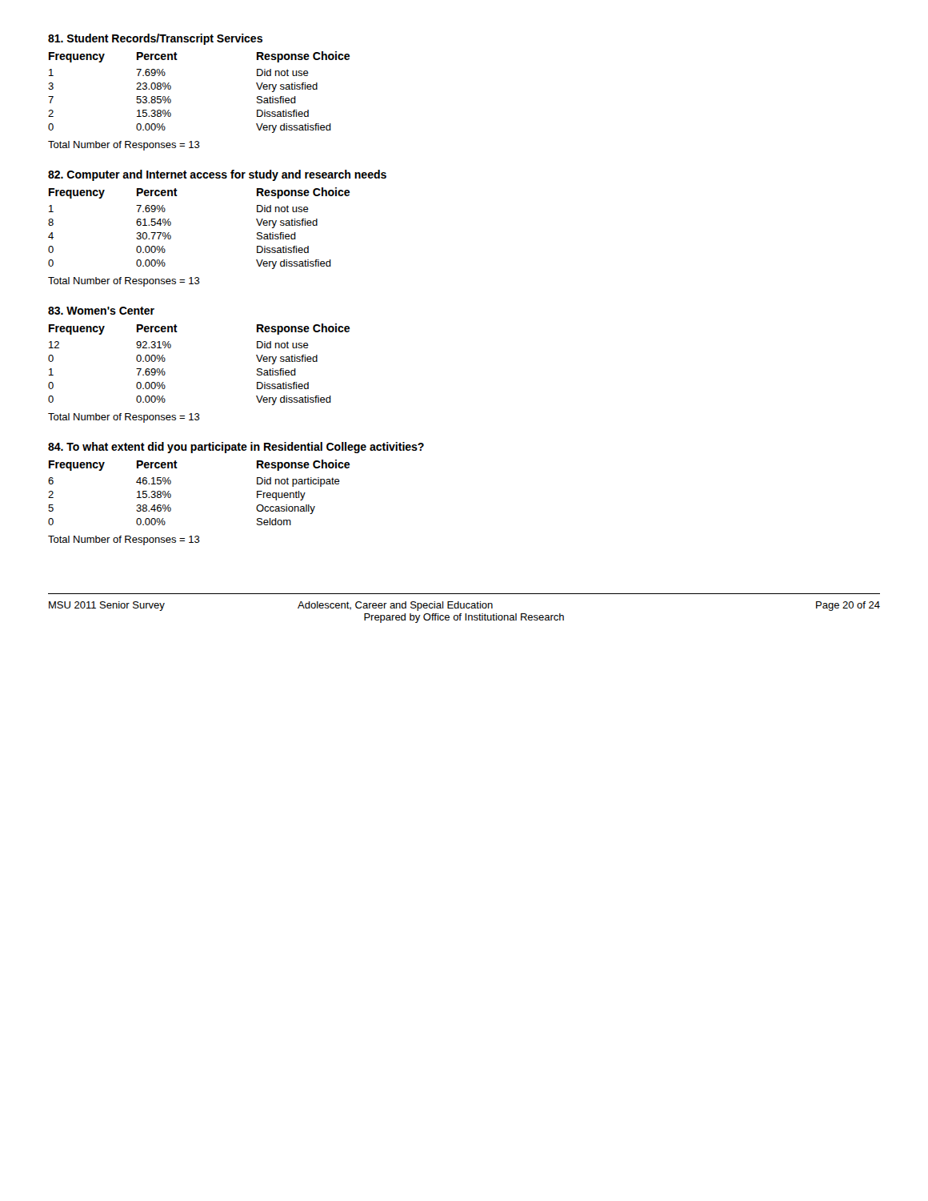81. Student Records/Transcript Services
| Frequency | Percent | Response Choice |
| --- | --- | --- |
| 1 | 7.69% | Did not use |
| 3 | 23.08% | Very satisfied |
| 7 | 53.85% | Satisfied |
| 2 | 15.38% | Dissatisfied |
| 0 | 0.00% | Very dissatisfied |
Total Number of Responses = 13
82. Computer and Internet access for study and research needs
| Frequency | Percent | Response Choice |
| --- | --- | --- |
| 1 | 7.69% | Did not use |
| 8 | 61.54% | Very satisfied |
| 4 | 30.77% | Satisfied |
| 0 | 0.00% | Dissatisfied |
| 0 | 0.00% | Very dissatisfied |
Total Number of Responses = 13
83. Women's Center
| Frequency | Percent | Response Choice |
| --- | --- | --- |
| 12 | 92.31% | Did not use |
| 0 | 0.00% | Very satisfied |
| 1 | 7.69% | Satisfied |
| 0 | 0.00% | Dissatisfied |
| 0 | 0.00% | Very dissatisfied |
Total Number of Responses = 13
84. To what extent did you participate in Residential College activities?
| Frequency | Percent | Response Choice |
| --- | --- | --- |
| 6 | 46.15% | Did not participate |
| 2 | 15.38% | Frequently |
| 5 | 38.46% | Occasionally |
| 0 | 0.00% | Seldom |
Total Number of Responses = 13
MSU 2011 Senior Survey
Adolescent, Career and Special Education
Page 20 of 24
Prepared by Office of Institutional Research